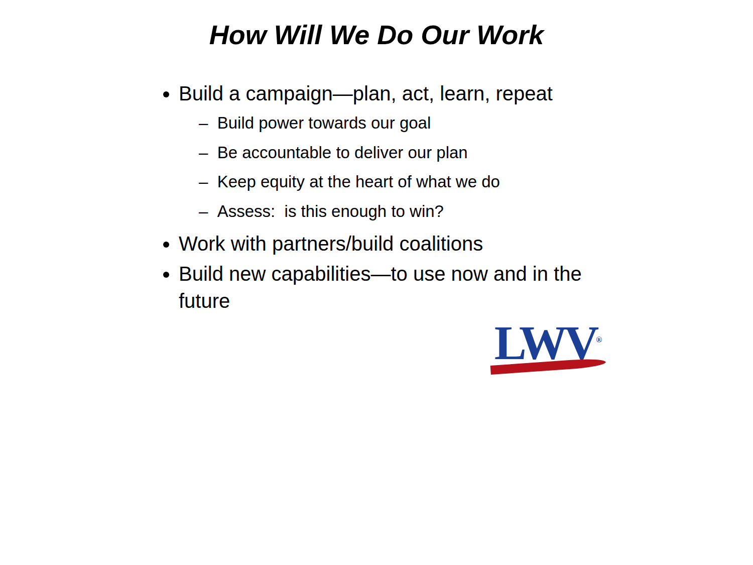How Will We Do Our Work
Build a campaign—plan, act, learn, repeat
Build power towards our goal
Be accountable to deliver our plan
Keep equity at the heart of what we do
Assess: is this enough to win?
Work with partners/build coalitions
Build new capabilities—to use now and in the future
LWV®